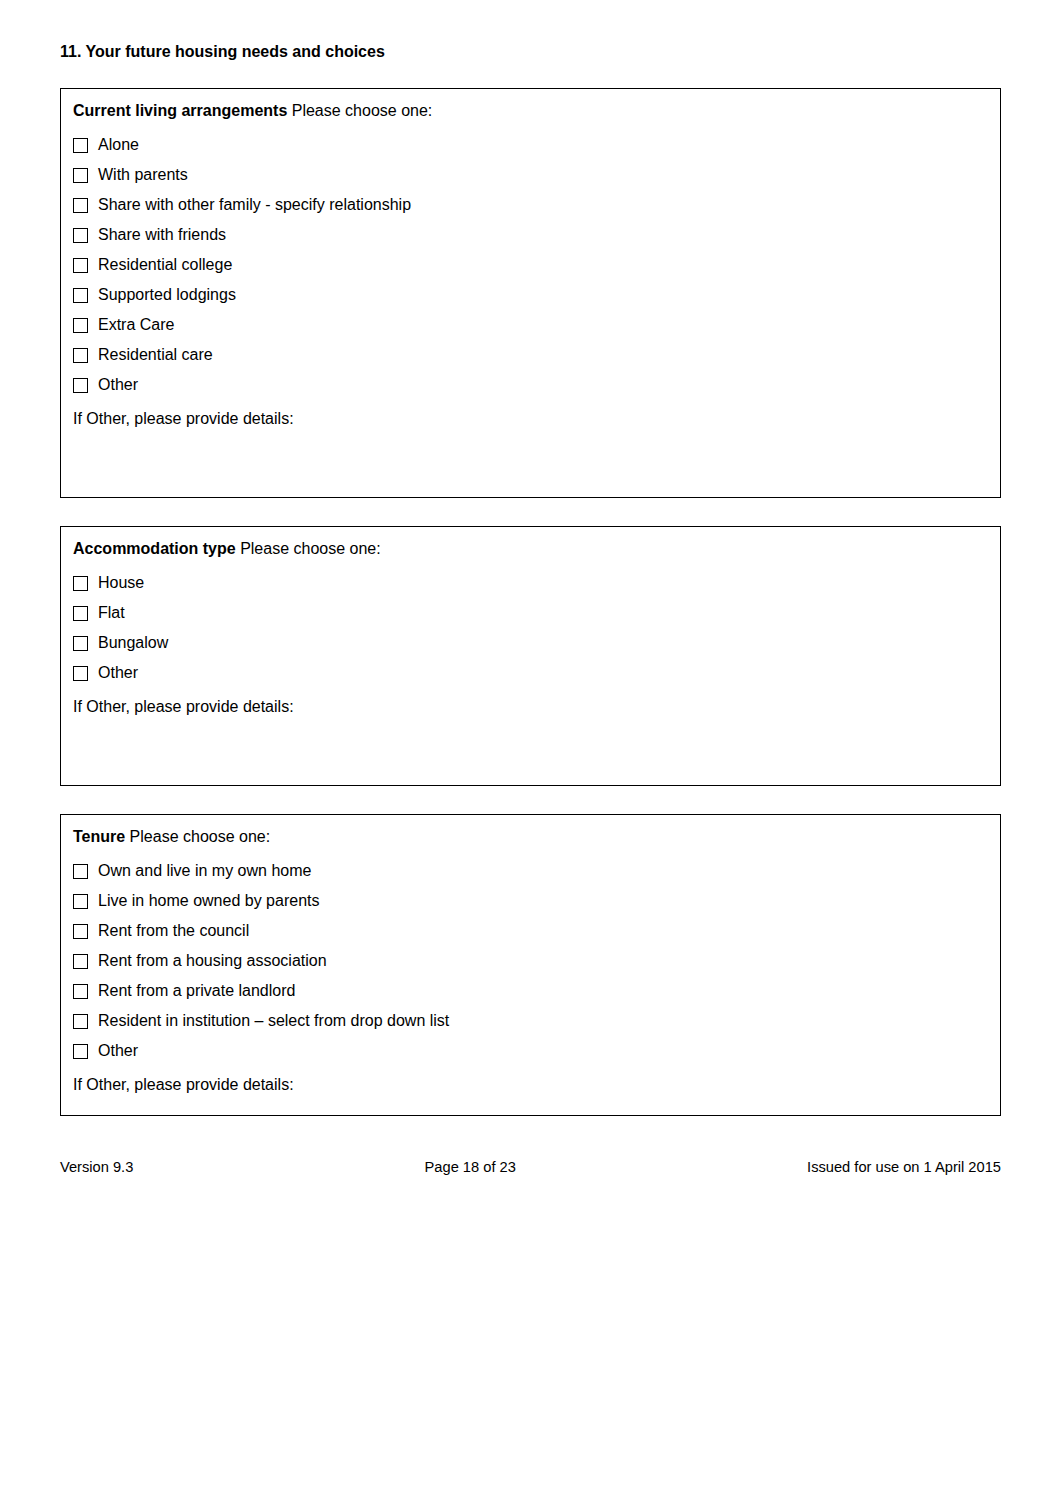11. Your future housing needs and choices
Current living arrangements Please choose one:
Alone
With parents
Share with other family - specify relationship
Share with friends
Residential college
Supported lodgings
Extra Care
Residential care
Other
If Other, please provide details:
Accommodation type Please choose one:
House
Flat
Bungalow
Other
If Other, please provide details:
Tenure Please choose one:
Own and live in my own home
Live in home owned by parents
Rent from the council
Rent from a housing association
Rent from a private landlord
Resident in institution – select from drop down list
Other
If Other, please provide details:
Version 9.3 Page 18 of 23 Issued for use on 1 April 2015